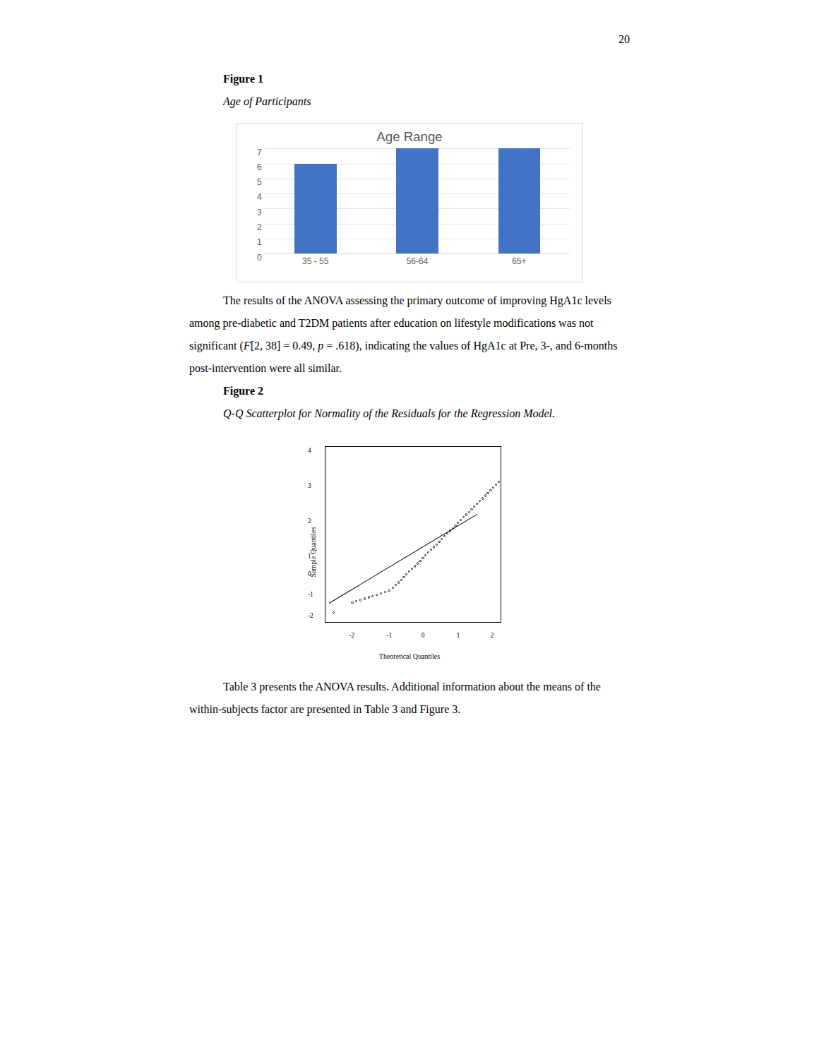20
Figure 1
Age of Participants
Age Range
7 6 5 4 3 2 1 0
35 - 55 56-64 65+
The results of the ANOVA assessing the primary outcome of improving HgA1c levels among pre-diabetic and T2DM patients after education on lifestyle modifications was not significant (F[2, 38] = 0.49, p = .618), indicating the values of HgA1c at Pre, 3-, and 6-months post-intervention were all similar.
Figure 2
Q-Q Scatterplot for Normality of the Residuals for the Regression Model.
Sample Quantiles
Theoretical Quantiles
4
3
2
1
0
-1
-2
-2
-1
0
1
2
Table 3 presents the ANOVA results. Additional information about the means of the within-subjects factor are presented in Table 3 and Figure 3.